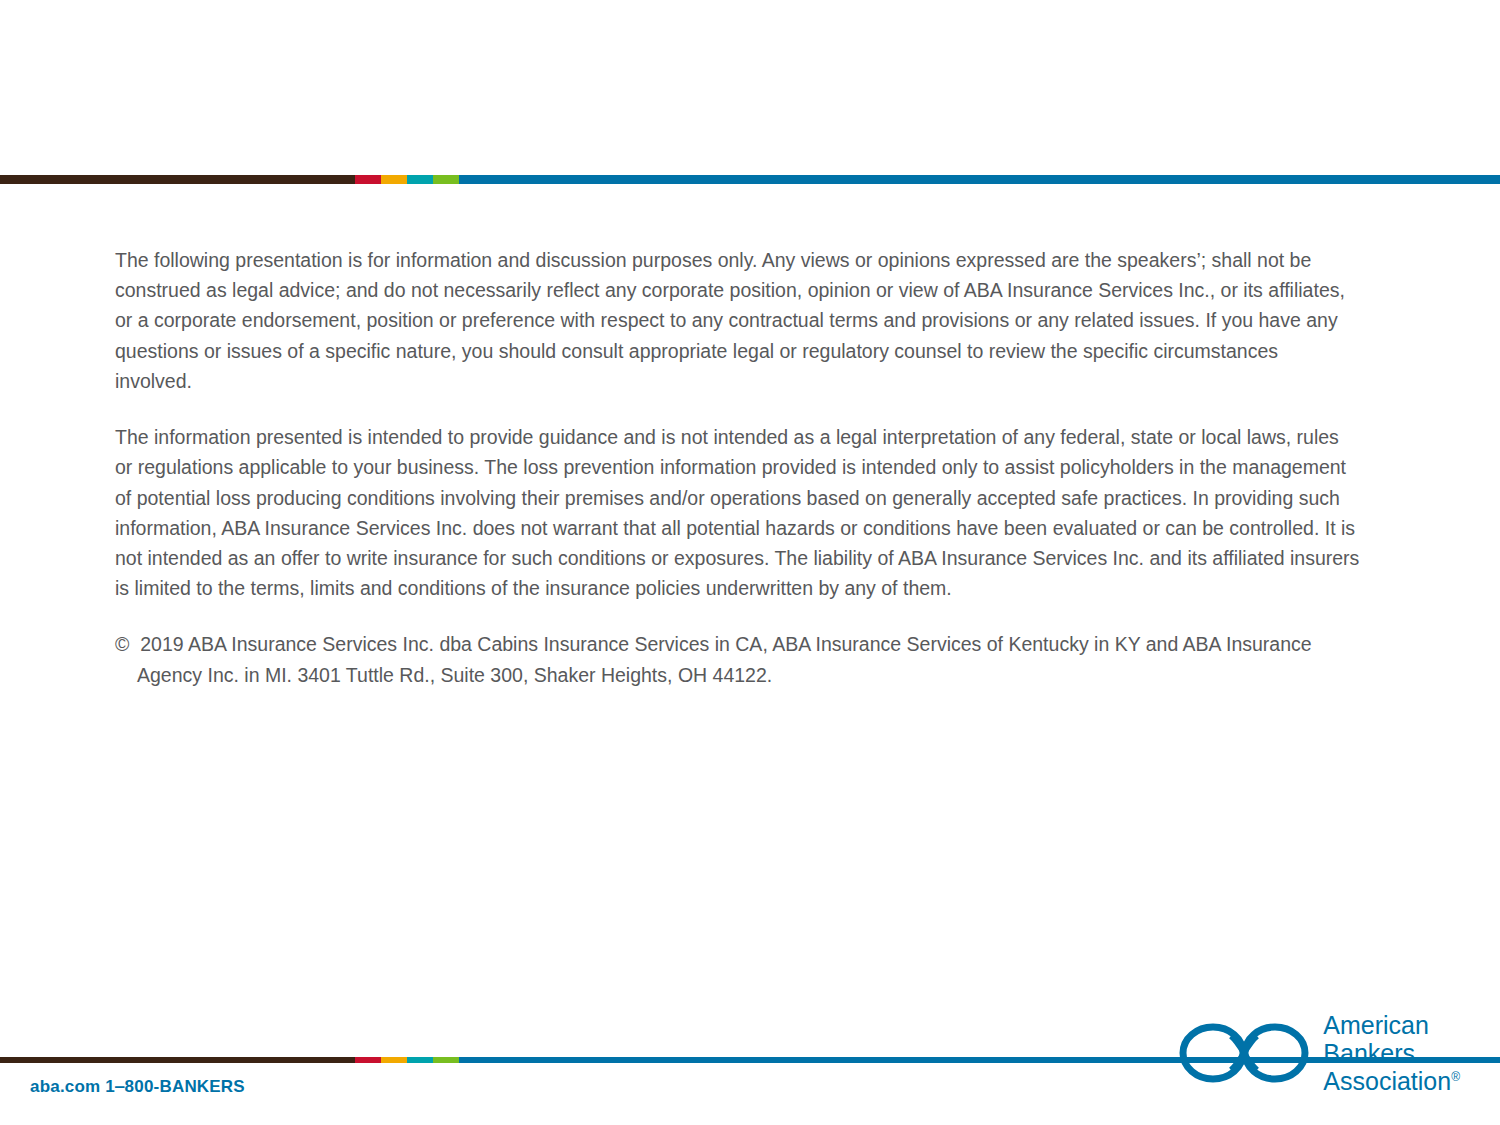The following presentation is for information and discussion purposes only. Any views or opinions expressed are the speakers’; shall not be construed as legal advice; and do not necessarily reflect any corporate position, opinion or view of ABA Insurance Services Inc., or its affiliates, or a corporate endorsement, position or preference with respect to any contractual terms and provisions or any related issues. If you have any questions or issues of a specific nature, you should consult appropriate legal or regulatory counsel to review the specific circumstances involved.
The information presented is intended to provide guidance and is not intended as a legal interpretation of any federal, state or local laws, rules or regulations applicable to your business. The loss prevention information provided is intended only to assist policyholders in the management of potential loss producing conditions involving their premises and/or operations based on generally accepted safe practices. In providing such information, ABA Insurance Services Inc. does not warrant that all potential hazards or conditions have been evaluated or can be controlled. It is not intended as an offer to write insurance for such conditions or exposures. The liability of ABA Insurance Services Inc. and its affiliated insurers is limited to the terms, limits and conditions of the insurance policies underwritten by any of them.
© 2019 ABA Insurance Services Inc. dba Cabins Insurance Services in CA, ABA Insurance Services of Kentucky in KY and ABA Insurance Agency Inc. in MI. 3401 Tuttle Rd., Suite 300, Shaker Heights, OH 44122.
aba.com 1‒800-BANKERS
American
Bankers
Association®